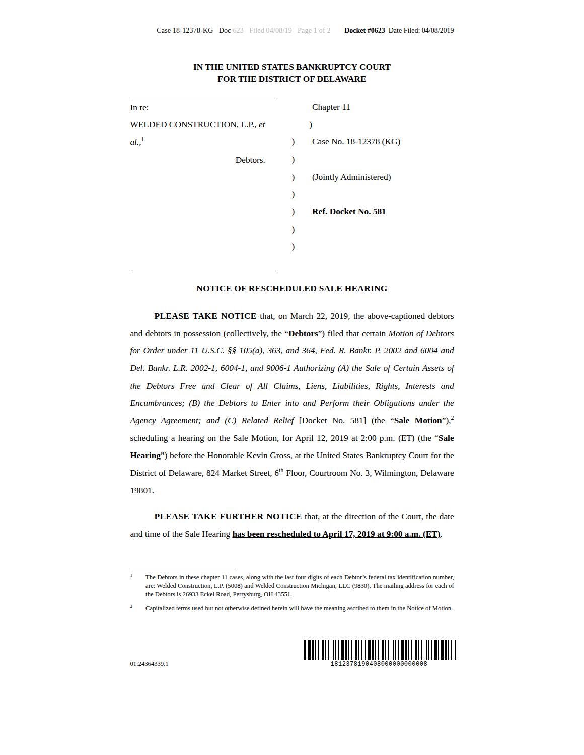Case 18-12378-KG Doc 623 Filed 04/08/19 Page 1 of 2 Docket #0623 Date Filed: 04/08/2019
IN THE UNITED STATES BANKRUPTCY COURT
FOR THE DISTRICT OF DELAWARE
| In re: WELDED CONSTRUCTION, L.P., et al. , 1 Debtors. | ) ) ) ) ) ) ) ) | Chapter 11 Case No. 18-12378 (KG) (Jointly Administered) Ref. Docket No. 581 |
NOTICE OF RESCHEDULED SALE HEARING
PLEASE TAKE NOTICE that, on March 22, 2019, the above-captioned debtors and debtors in possession (collectively, the “Debtors”) filed that certain Motion of Debtors for Order under 11 U.S.C. §§ 105(a), 363, and 364, Fed. R. Bankr. P. 2002 and 6004 and Del. Bankr. L.R. 2002-1, 6004-1, and 9006-1 Authorizing (A) the Sale of Certain Assets of the Debtors Free and Clear of All Claims, Liens, Liabilities, Rights, Interests and Encumbrances; (B) the Debtors to Enter into and Perform their Obligations under the Agency Agreement; and (C) Related Relief [Docket No. 581] (the “Sale Motion”),2 scheduling a hearing on the Sale Motion, for April 12, 2019 at 2:00 p.m. (ET) (the “Sale Hearing”) before the Honorable Kevin Gross, at the United States Bankruptcy Court for the District of Delaware, 824 Market Street, 6th Floor, Courtroom No. 3, Wilmington, Delaware 19801.
PLEASE TAKE FURTHER NOTICE that, at the direction of the Court, the date and time of the Sale Hearing has been rescheduled to April 17, 2019 at 9:00 a.m. (ET).
1
The Debtors in these chapter 11 cases, along with the last four digits of each Debtor’s federal tax identification number, are: Welded Construction, L.P. (5008) and Welded Construction Michigan, LLC (9830). The mailing address for each of the Debtors is 26933 Eckel Road, Perrysburg, OH 43551.
2
Capitalized terms used but not otherwise defined herein will have the meaning ascribed to them in the Notice of Motion.
01:24364339.1
1812378190408000000000008